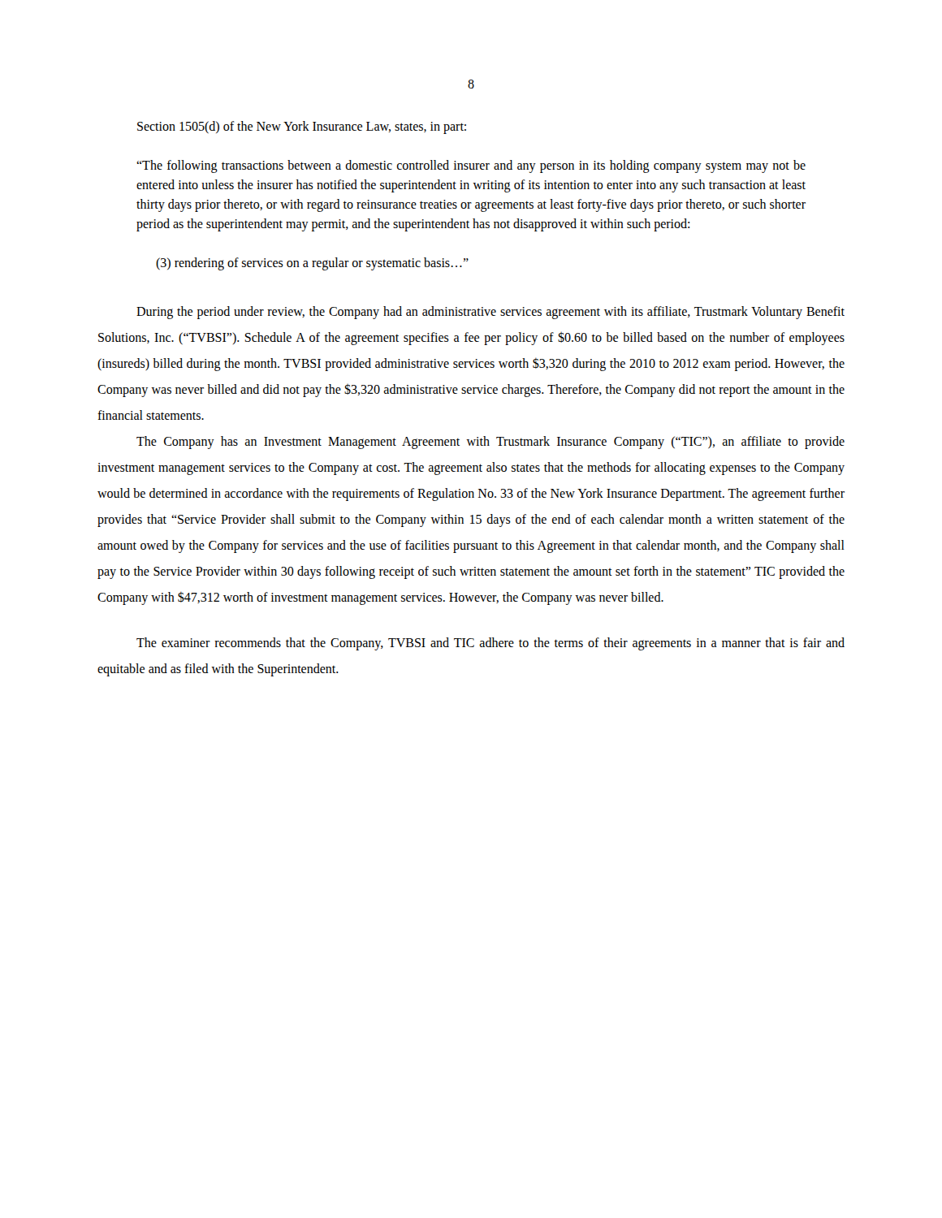8
Section 1505(d) of the New York Insurance Law, states, in part:
“The following transactions between a domestic controlled insurer and any person in its holding company system may not be entered into unless the insurer has notified the superintendent in writing of its intention to enter into any such transaction at least thirty days prior thereto, or with regard to reinsurance treaties or agreements at least forty-five days prior thereto, or such shorter period as the superintendent may permit, and the superintendent has not disapproved it within such period:
(3) rendering of services on a regular or systematic basis…”
During the period under review, the Company had an administrative services agreement with its affiliate, Trustmark Voluntary Benefit Solutions, Inc. (“TVBSI”). Schedule A of the agreement specifies a fee per policy of $0.60 to be billed based on the number of employees (insureds) billed during the month. TVBSI provided administrative services worth $3,320 during the 2010 to 2012 exam period. However, the Company was never billed and did not pay the $3,320 administrative service charges. Therefore, the Company did not report the amount in the financial statements.
The Company has an Investment Management Agreement with Trustmark Insurance Company (“TIC”), an affiliate to provide investment management services to the Company at cost. The agreement also states that the methods for allocating expenses to the Company would be determined in accordance with the requirements of Regulation No. 33 of the New York Insurance Department. The agreement further provides that “Service Provider shall submit to the Company within 15 days of the end of each calendar month a written statement of the amount owed by the Company for services and the use of facilities pursuant to this Agreement in that calendar month, and the Company shall pay to the Service Provider within 30 days following receipt of such written statement the amount set forth in the statement” TIC provided the Company with $47,312 worth of investment management services. However, the Company was never billed.
The examiner recommends that the Company, TVBSI and TIC adhere to the terms of their agreements in a manner that is fair and equitable and as filed with the Superintendent.